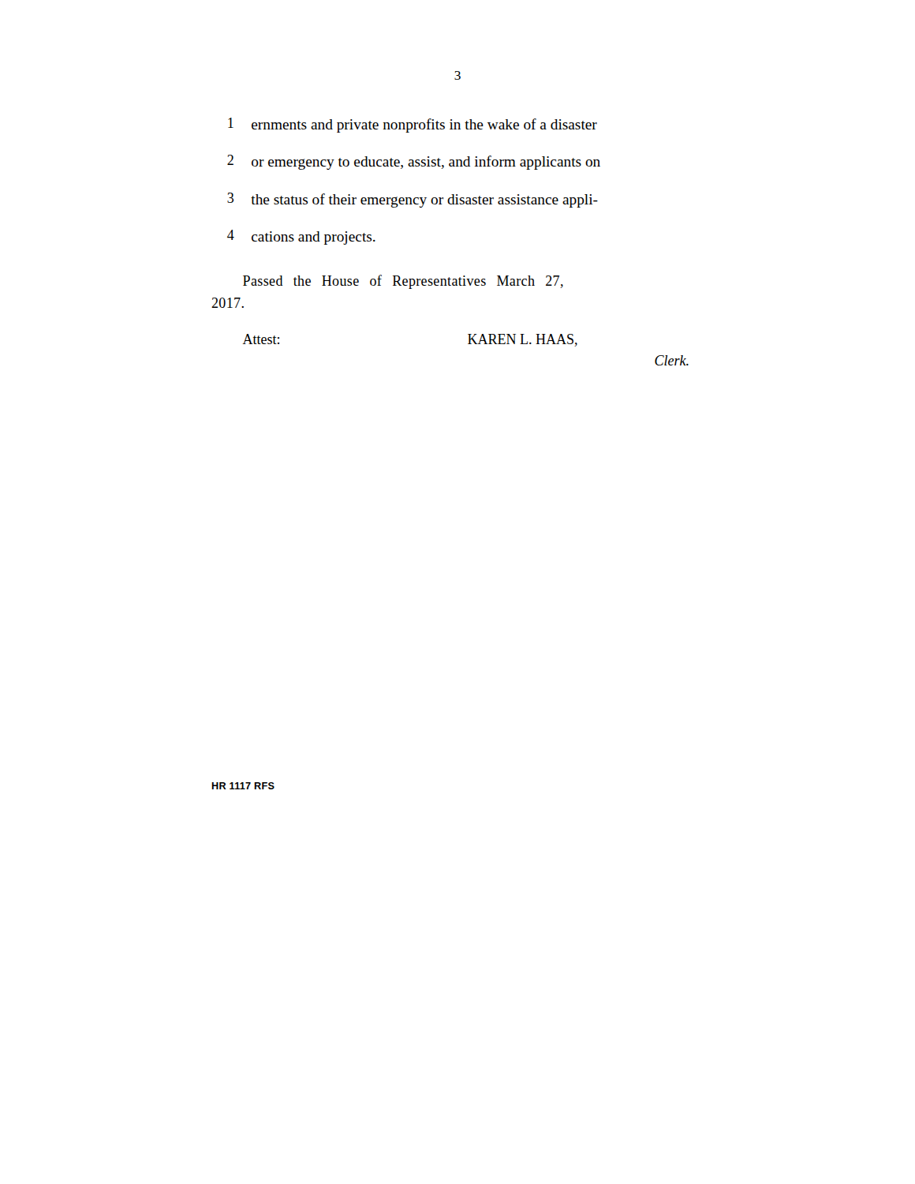3
ernments and private nonprofits in the wake of a disaster
or emergency to educate, assist, and inform applicants on
the status of their emergency or disaster assistance appli-
cations and projects.
Passed the House of Representatives March 27,
2017.
Attest: KAREN L. HAAS, Clerk.
HR 1117 RFS